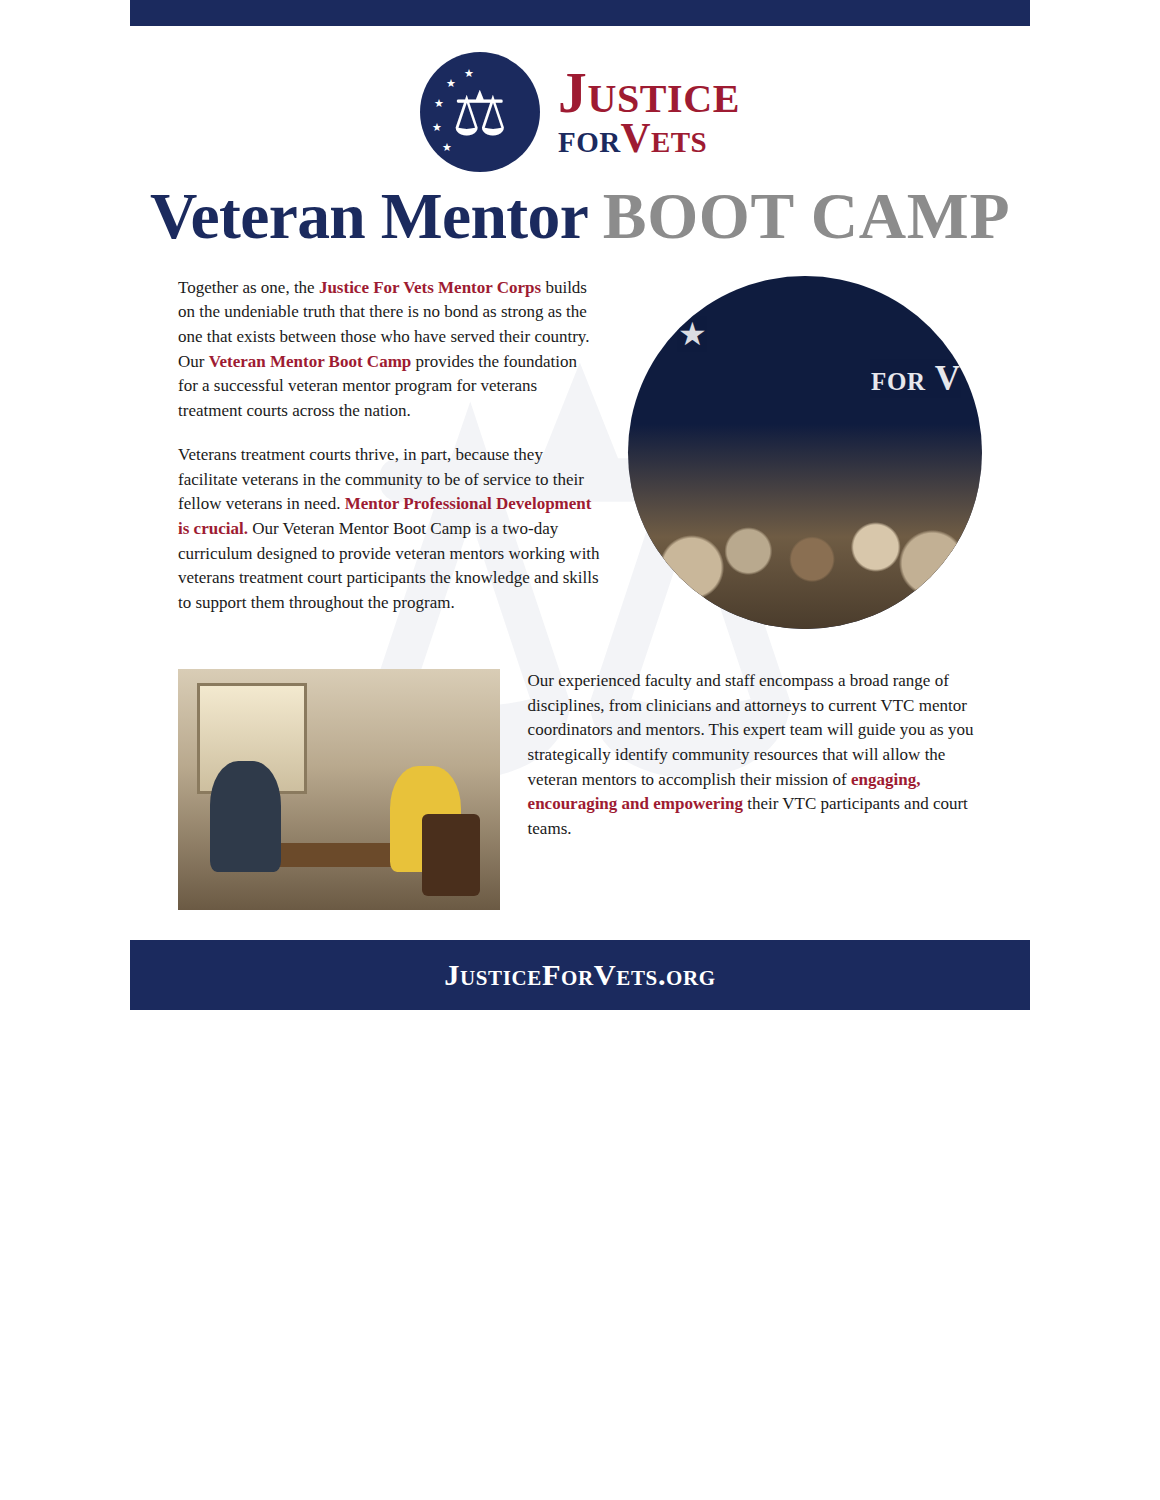★★★★★
⚖
Justice
for Vets
Veteran Mentor Boot Camp
⚖
Together as one, the Justice For Vets Mentor Corps builds on the undeniable truth that there is no bond as strong as the one that exists between those who have served their country. Our Veteran Mentor Boot Camp provides the foundation for a successful veteran mentor program for veterans treatment courts across the nation.
Veterans treatment courts thrive, in part, because they facilitate veterans in the community to be of service to their fellow veterans in need. Mentor Professional Development is crucial. Our Veteran Mentor Boot Camp is a two-day curriculum designed to provide veteran mentors working with veterans treatment court participants the knowledge and skills to support them throughout the program.
★ for V
Our experienced faculty and staff encompass a broad range of disciplines, from clinicians and attorneys to current VTC mentor coordinators and mentors. This expert team will guide you as you strategically identify community resources that will allow the veteran mentors to accomplish their mission of engaging, encouraging and empowering their VTC participants and court teams.
JusticeForVets.org